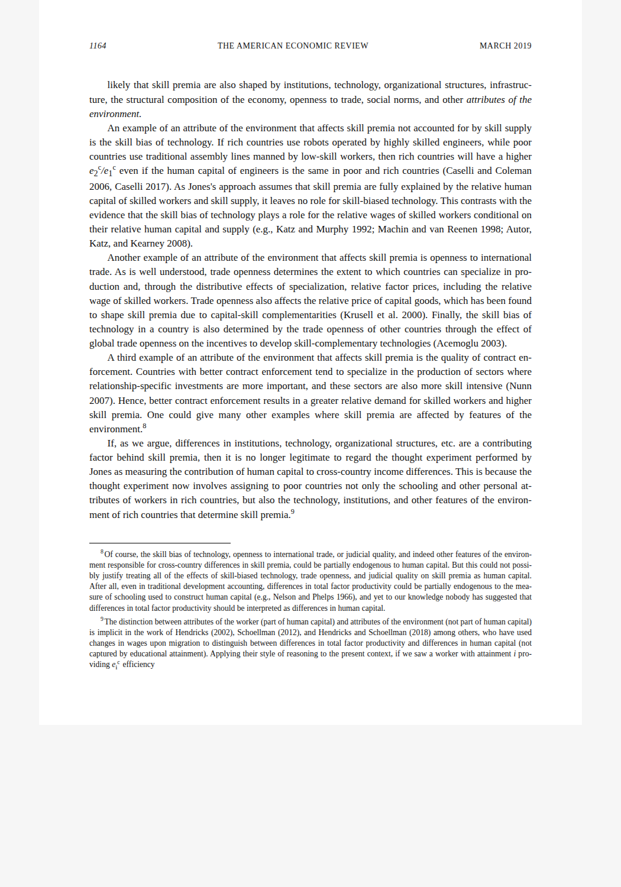1164 The American Economic Review March 2019
likely that skill premia are also shaped by institutions, technology, organizational structures, infrastructure, the structural composition of the economy, openness to trade, social norms, and other attributes of the environment.
An example of an attribute of the environment that affects skill premia not accounted for by skill supply is the skill bias of technology. If rich countries use robots operated by highly skilled engineers, while poor countries use traditional assembly lines manned by low-skill workers, then rich countries will have a higher e2c/e1c even if the human capital of engineers is the same in poor and rich countries (Caselli and Coleman 2006, Caselli 2017). As Jones's approach assumes that skill premia are fully explained by the relative human capital of skilled workers and skill supply, it leaves no role for skill-biased technology. This contrasts with the evidence that the skill bias of technology plays a role for the relative wages of skilled workers conditional on their relative human capital and supply (e.g., Katz and Murphy 1992; Machin and van Reenen 1998; Autor, Katz, and Kearney 2008).
Another example of an attribute of the environment that affects skill premia is openness to international trade. As is well understood, trade openness determines the extent to which countries can specialize in production and, through the distributive effects of specialization, relative factor prices, including the relative wage of skilled workers. Trade openness also affects the relative price of capital goods, which has been found to shape skill premia due to capital-skill complementarities (Krusell et al. 2000). Finally, the skill bias of technology in a country is also determined by the trade openness of other countries through the effect of global trade openness on the incentives to develop skill-complementary technologies (Acemoglu 2003).
A third example of an attribute of the environment that affects skill premia is the quality of contract enforcement. Countries with better contract enforcement tend to specialize in the production of sectors where relationship-specific investments are more important, and these sectors are also more skill intensive (Nunn 2007). Hence, better contract enforcement results in a greater relative demand for skilled workers and higher skill premia. One could give many other examples where skill premia are affected by features of the environment.8
If, as we argue, differences in institutions, technology, organizational structures, etc. are a contributing factor behind skill premia, then it is no longer legitimate to regard the thought experiment performed by Jones as measuring the contribution of human capital to cross-country income differences. This is because the thought experiment now involves assigning to poor countries not only the schooling and other personal attributes of workers in rich countries, but also the technology, institutions, and other features of the environment of rich countries that determine skill premia.9
8Of course, the skill bias of technology, openness to international trade, or judicial quality, and indeed other features of the environment responsible for cross-country differences in skill premia, could be partially endogenous to human capital. But this could not possibly justify treating all of the effects of skill-biased technology, trade openness, and judicial quality on skill premia as human capital. After all, even in traditional development accounting, differences in total factor productivity could be partially endogenous to the measure of schooling used to construct human capital (e.g., Nelson and Phelps 1966), and yet to our knowledge nobody has suggested that differences in total factor productivity should be interpreted as differences in human capital.
9The distinction between attributes of the worker (part of human capital) and attributes of the environment (not part of human capital) is implicit in the work of Hendricks (2002), Schoellman (2012), and Hendricks and Schoellman (2018) among others, who have used changes in wages upon migration to distinguish between differences in total factor productivity and differences in human capital (not captured by educational attainment). Applying their style of reasoning to the present context, if we saw a worker with attainment i providing eic efficiency